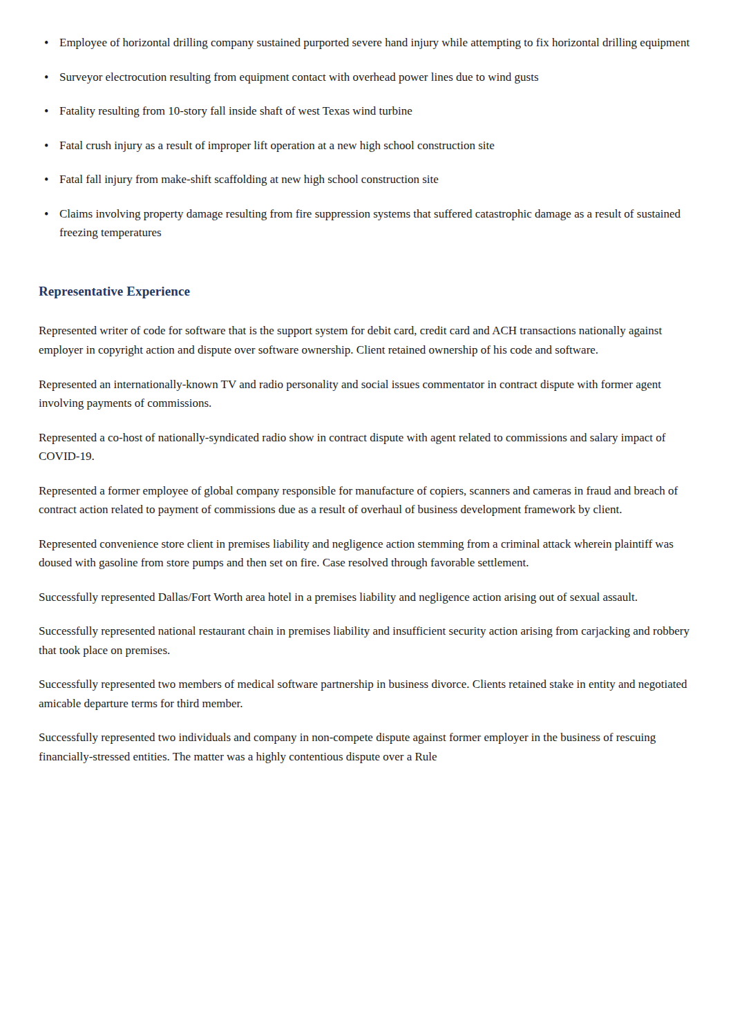Employee of horizontal drilling company sustained purported severe hand injury while attempting to fix horizontal drilling equipment
Surveyor electrocution resulting from equipment contact with overhead power lines due to wind gusts
Fatality resulting from 10-story fall inside shaft of west Texas wind turbine
Fatal crush injury as a result of improper lift operation at a new high school construction site
Fatal fall injury from make-shift scaffolding at new high school construction site
Claims involving property damage resulting from fire suppression systems that suffered catastrophic damage as a result of sustained freezing temperatures
Representative Experience
Represented writer of code for software that is the support system for debit card, credit card and ACH transactions nationally against employer in copyright action and dispute over software ownership. Client retained ownership of his code and software.
Represented an internationally-known TV and radio personality and social issues commentator in contract dispute with former agent involving payments of commissions.
Represented a co-host of nationally-syndicated radio show in contract dispute with agent related to commissions and salary impact of COVID-19.
Represented a former employee of global company responsible for manufacture of copiers, scanners and cameras in fraud and breach of contract action related to payment of commissions due as a result of overhaul of business development framework by client.
Represented convenience store client in premises liability and negligence action stemming from a criminal attack wherein plaintiff was doused with gasoline from store pumps and then set on fire. Case resolved through favorable settlement.
Successfully represented Dallas/Fort Worth area hotel in a premises liability and negligence action arising out of sexual assault.
Successfully represented national restaurant chain in premises liability and insufficient security action arising from carjacking and robbery that took place on premises.
Successfully represented two members of medical software partnership in business divorce. Clients retained stake in entity and negotiated amicable departure terms for third member.
Successfully represented two individuals and company in non-compete dispute against former employer in the business of rescuing financially-stressed entities. The matter was a highly contentious dispute over a Rule